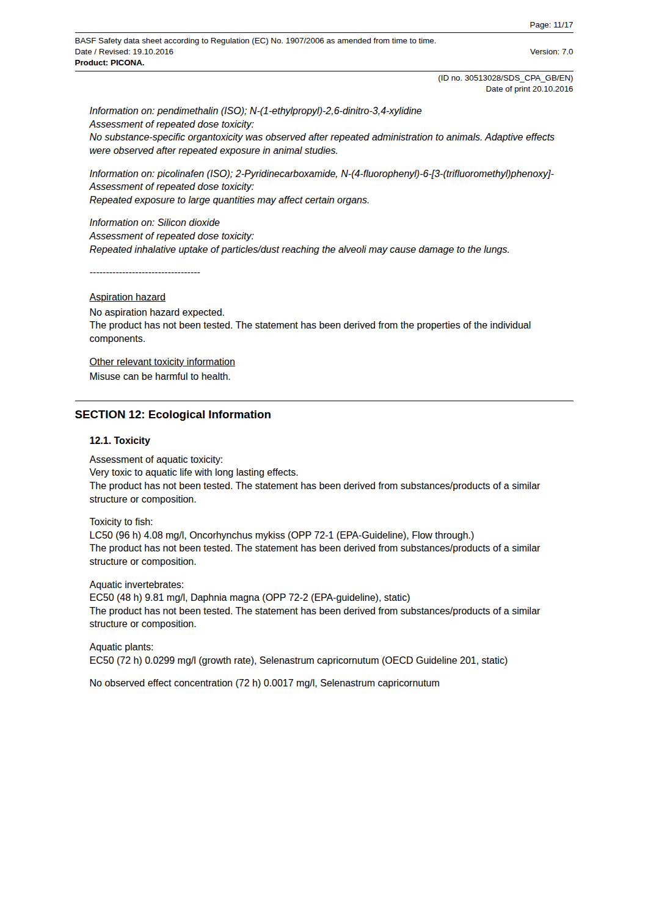Page: 11/17
BASF Safety data sheet according to Regulation (EC) No. 1907/2006 as amended from time to time.
Date / Revised: 19.10.2016 Version: 7.0
Product: PICONA.
(ID no. 30513028/SDS_CPA_GB/EN)
Date of print 20.10.2016
Information on: pendimethalin (ISO); N-(1-ethylpropyl)-2,6-dinitro-3,4-xylidine
Assessment of repeated dose toxicity:
No substance-specific organtoxicity was observed after repeated administration to animals. Adaptive effects were observed after repeated exposure in animal studies.
Information on: picolinafen (ISO); 2-Pyridinecarboxamide, N-(4-fluorophenyl)-6-[3-(trifluoromethyl)phenoxy]-
Assessment of repeated dose toxicity:
Repeated exposure to large quantities may affect certain organs.
Information on: Silicon dioxide
Assessment of repeated dose toxicity:
Repeated inhalative uptake of particles/dust reaching the alveoli may cause damage to the lungs.
----------------------------------
Aspiration hazard
No aspiration hazard expected.
The product has not been tested. The statement has been derived from the properties of the individual components.
Other relevant toxicity information
Misuse can be harmful to health.
SECTION 12: Ecological Information
12.1. Toxicity
Assessment of aquatic toxicity:
Very toxic to aquatic life with long lasting effects.
The product has not been tested. The statement has been derived from substances/products of a similar structure or composition.
Toxicity to fish:
LC50 (96 h) 4.08 mg/l, Oncorhynchus mykiss (OPP 72-1 (EPA-Guideline), Flow through.)
The product has not been tested. The statement has been derived from substances/products of a similar structure or composition.
Aquatic invertebrates:
EC50 (48 h) 9.81 mg/l, Daphnia magna (OPP 72-2 (EPA-guideline), static)
The product has not been tested. The statement has been derived from substances/products of a similar structure or composition.
Aquatic plants:
EC50 (72 h) 0.0299 mg/l (growth rate), Selenastrum capricornutum (OECD Guideline 201, static)
No observed effect concentration (72 h) 0.0017 mg/l, Selenastrum capricornutum